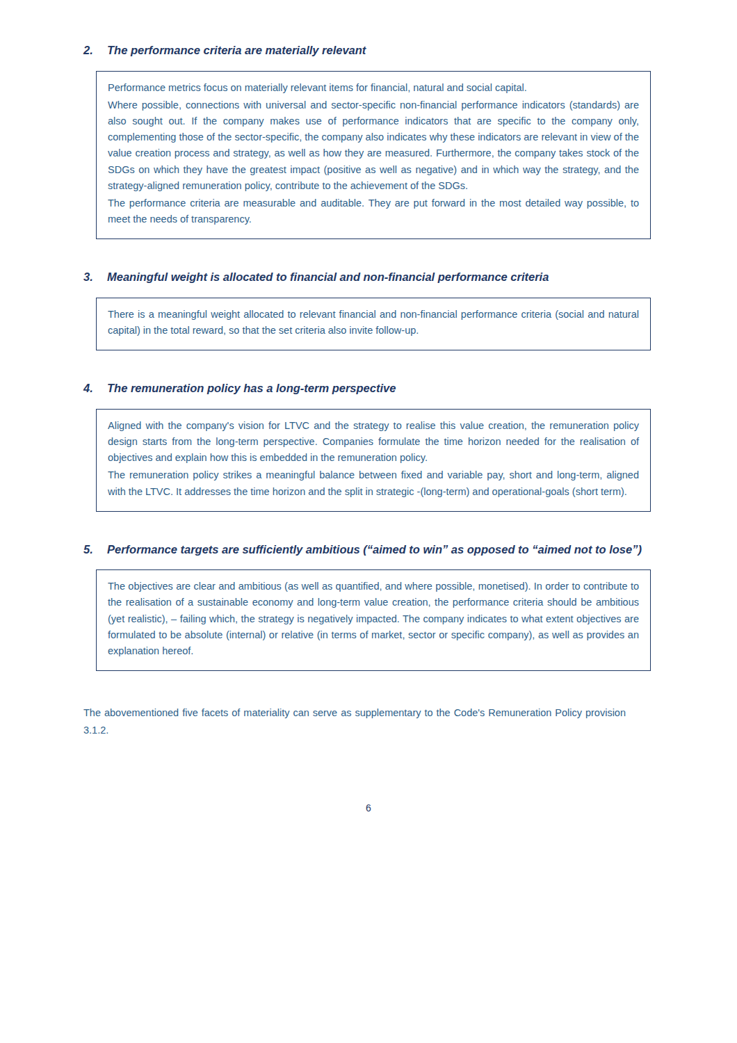2. The performance criteria are materially relevant
Performance metrics focus on materially relevant items for financial, natural and social capital.
Where possible, connections with universal and sector-specific non-financial performance indicators (standards) are also sought out. If the company makes use of performance indicators that are specific to the company only, complementing those of the sector-specific, the company also indicates why these indicators are relevant in view of the value creation process and strategy, as well as how they are measured. Furthermore, the company takes stock of the SDGs on which they have the greatest impact (positive as well as negative) and in which way the strategy, and the strategy-aligned remuneration policy, contribute to the achievement of the SDGs.
The performance criteria are measurable and auditable. They are put forward in the most detailed way possible, to meet the needs of transparency.
3. Meaningful weight is allocated to financial and non-financial performance criteria
There is a meaningful weight allocated to relevant financial and non-financial performance criteria (social and natural capital) in the total reward, so that the set criteria also invite follow-up.
4. The remuneration policy has a long-term perspective
Aligned with the company's vision for LTVC and the strategy to realise this value creation, the remuneration policy design starts from the long-term perspective. Companies formulate the time horizon needed for the realisation of objectives and explain how this is embedded in the remuneration policy.
The remuneration policy strikes a meaningful balance between fixed and variable pay, short and long-term, aligned with the LTVC. It addresses the time horizon and the split in strategic -(long-term) and operational-goals (short term).
5. Performance targets are sufficiently ambitious (“aimed to win” as opposed to “aimed not to lose”)
The objectives are clear and ambitious (as well as quantified, and where possible, monetised). In order to contribute to the realisation of a sustainable economy and long-term value creation, the performance criteria should be ambitious (yet realistic), – failing which, the strategy is negatively impacted. The company indicates to what extent objectives are formulated to be absolute (internal) or relative (in terms of market, sector or specific company), as well as provides an explanation hereof.
The abovementioned five facets of materiality can serve as supplementary to the Code's Remuneration Policy provision 3.1.2.
6